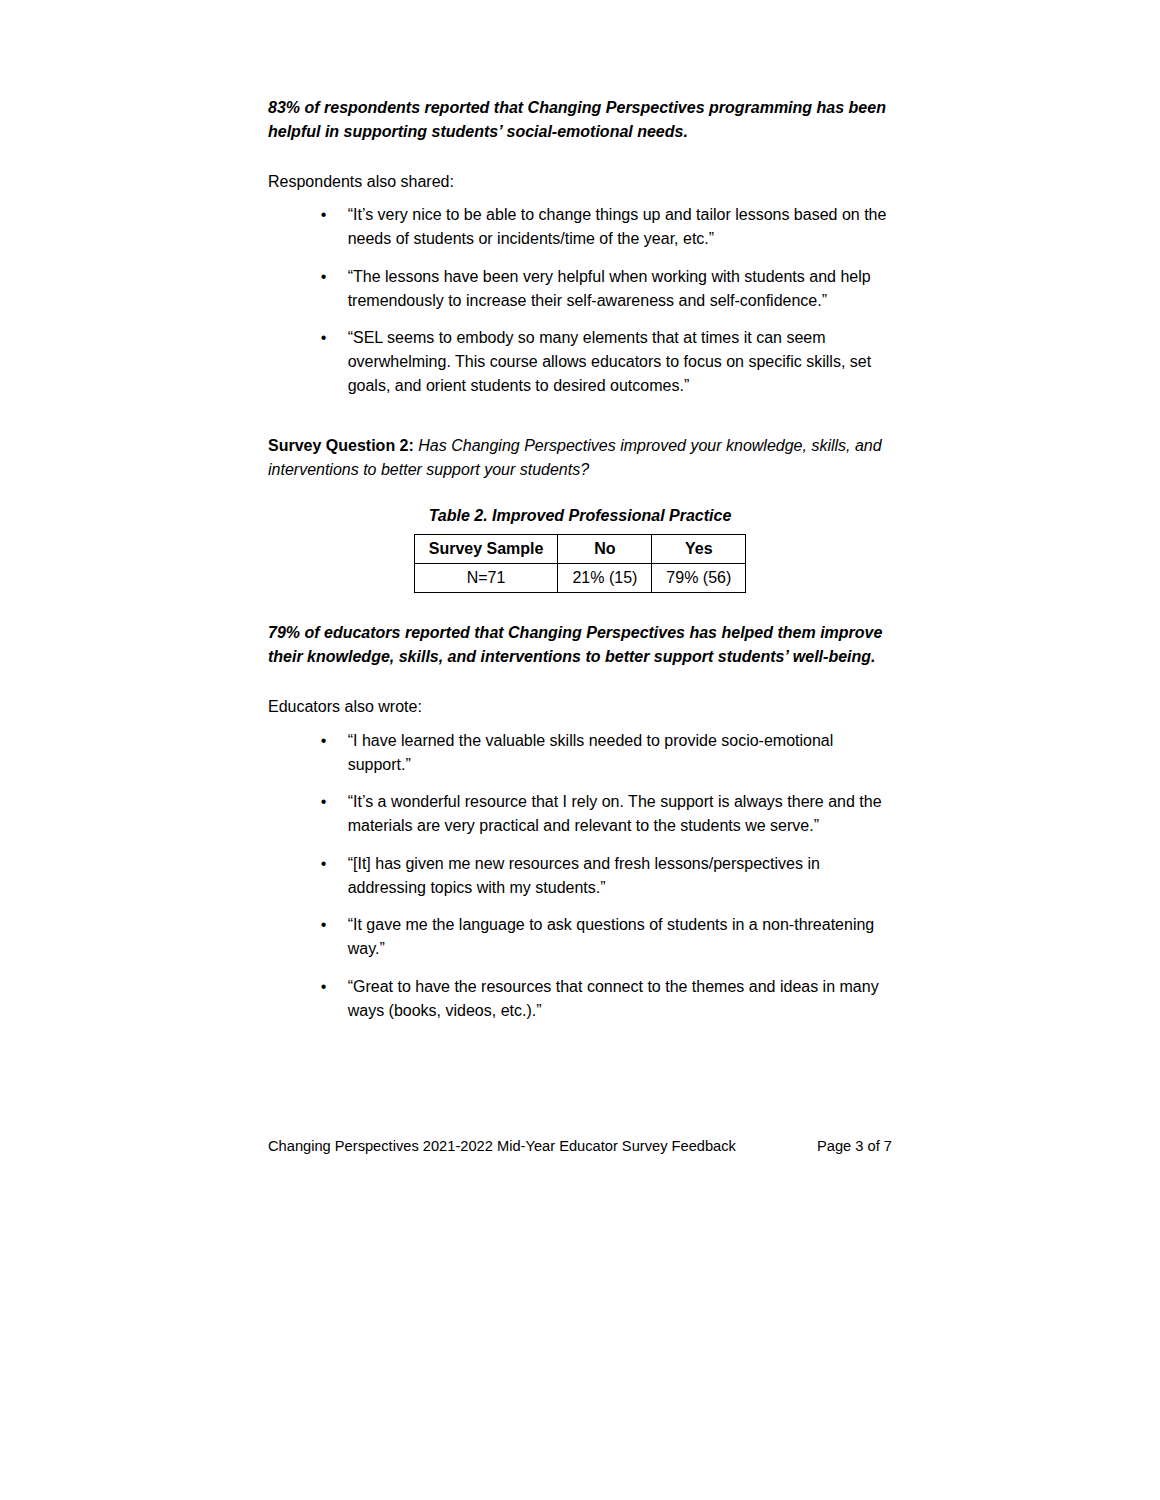83% of respondents reported that Changing Perspectives programming has been helpful in supporting students’ social-emotional needs.
Respondents also shared:
“It’s very nice to be able to change things up and tailor lessons based on the needs of students or incidents/time of the year, etc.”
“The lessons have been very helpful when working with students and help tremendously to increase their self-awareness and self-confidence.”
“SEL seems to embody so many elements that at times it can seem overwhelming. This course allows educators to focus on specific skills, set goals, and orient students to desired outcomes.”
Survey Question 2: Has Changing Perspectives improved your knowledge, skills, and interventions to better support your students?
Table 2. Improved Professional Practice
| Survey Sample | No | Yes |
| --- | --- | --- |
| N=71 | 21% (15) | 79% (56) |
79% of educators reported that Changing Perspectives has helped them improve their knowledge, skills, and interventions to better support students’ well-being.
Educators also wrote:
“I have learned the valuable skills needed to provide socio-emotional support.”
“It’s a wonderful resource that I rely on. The support is always there and the materials are very practical and relevant to the students we serve.”
“[It] has given me new resources and fresh lessons/perspectives in addressing topics with my students.”
“It gave me the language to ask questions of students in a non-threatening way.”
“Great to have the resources that connect to the themes and ideas in many ways (books, videos, etc.).”
Changing Perspectives 2021-2022 Mid-Year Educator Survey Feedback
Page 3 of 7